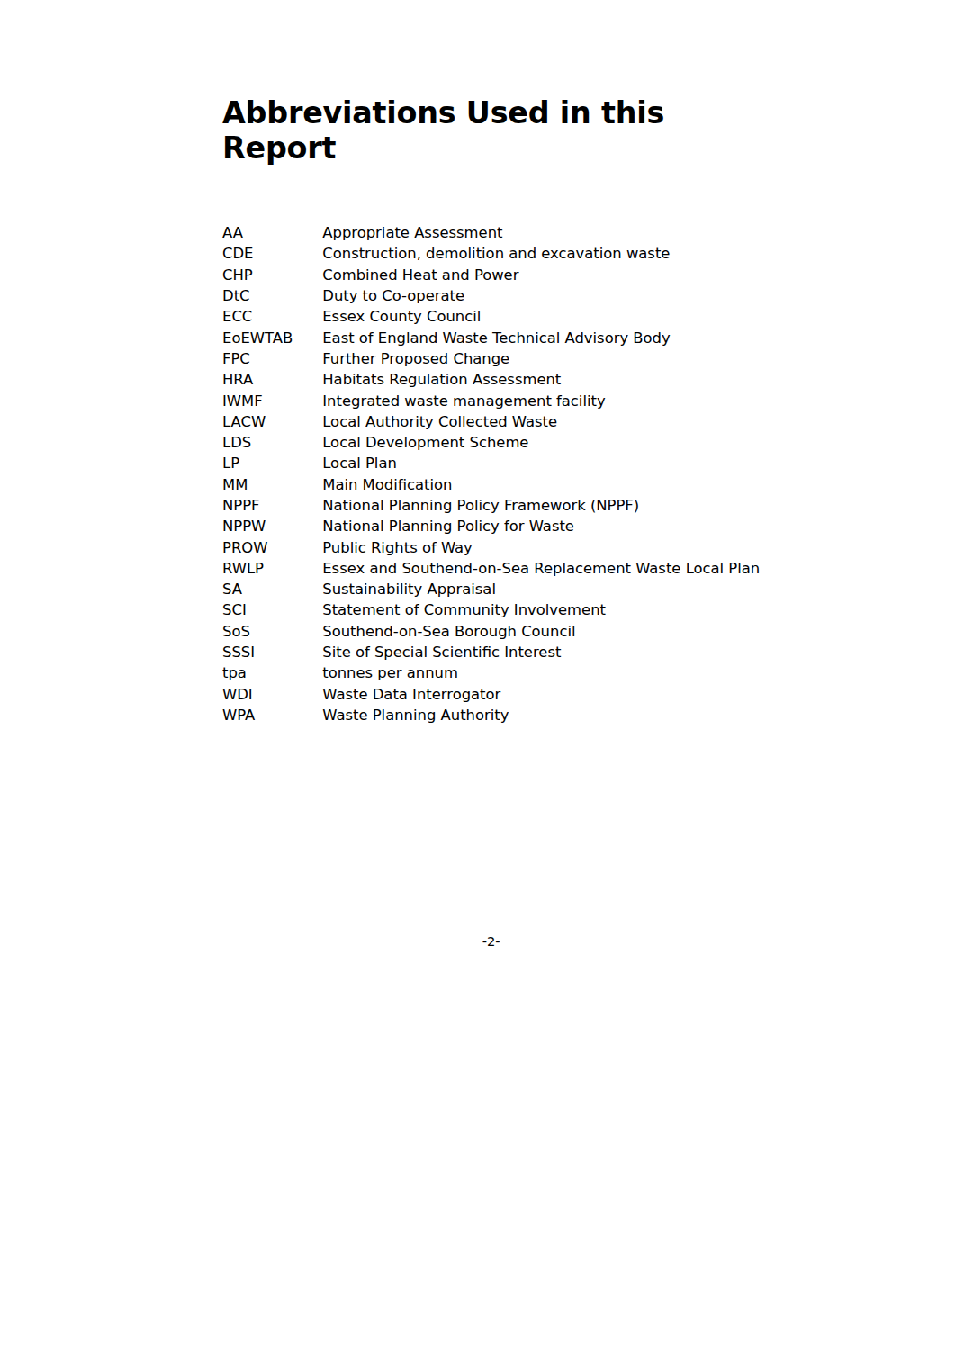Abbreviations Used in this Report
| AA | Appropriate Assessment |
| CDE | Construction, demolition and excavation waste |
| CHP | Combined Heat and Power |
| DtC | Duty to Co-operate |
| ECC | Essex County Council |
| EoEWTAB | East of England Waste Technical Advisory Body |
| FPC | Further Proposed Change |
| HRA | Habitats Regulation Assessment |
| IWMF | Integrated waste management facility |
| LACW | Local Authority Collected Waste |
| LDS | Local Development Scheme |
| LP | Local Plan |
| MM | Main Modification |
| NPPF | National Planning Policy Framework (NPPF) |
| NPPW | National Planning Policy for Waste |
| PROW | Public Rights of Way |
| RWLP | Essex and Southend-on-Sea Replacement Waste Local Plan |
| SA | Sustainability Appraisal |
| SCI | Statement of Community Involvement |
| SoS | Southend-on-Sea Borough Council |
| SSSI | Site of Special Scientific Interest |
| tpa | tonnes per annum |
| WDI | Waste Data Interrogator |
| WPA | Waste Planning Authority |
-2-